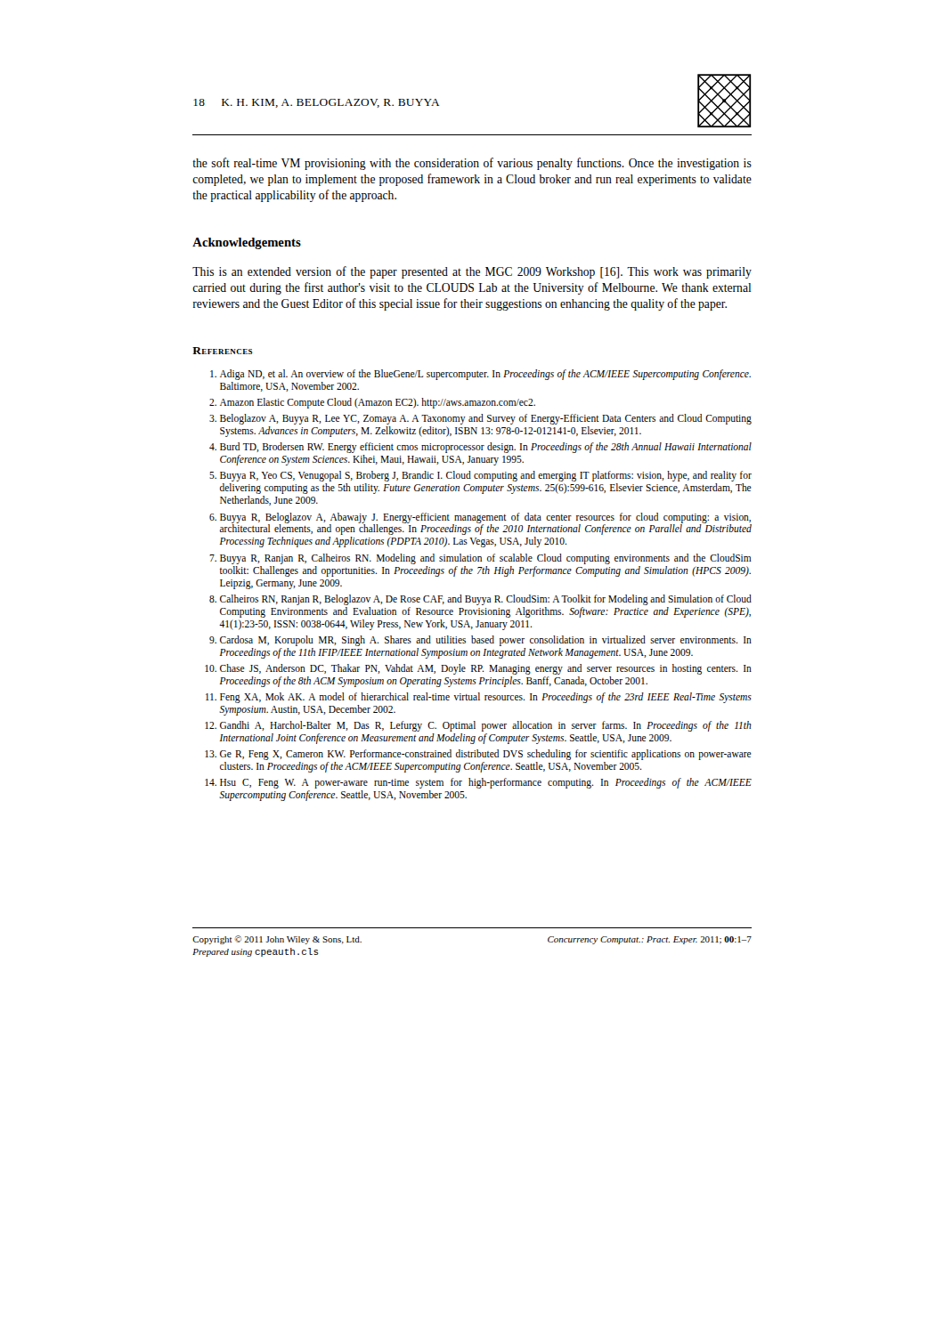18 K. H. KIM, A. BELOGLAZOV, R. BUYYA
the soft real-time VM provisioning with the consideration of various penalty functions. Once the investigation is completed, we plan to implement the proposed framework in a Cloud broker and run real experiments to validate the practical applicability of the approach.
Acknowledgements
This is an extended version of the paper presented at the MGC 2009 Workshop [16]. This work was primarily carried out during the first author's visit to the CLOUDS Lab at the University of Melbourne. We thank external reviewers and the Guest Editor of this special issue for their suggestions on enhancing the quality of the paper.
References
Adiga ND, et al. An overview of the BlueGene/L supercomputer. In Proceedings of the ACM/IEEE Supercomputing Conference. Baltimore, USA, November 2002.
Amazon Elastic Compute Cloud (Amazon EC2). http://aws.amazon.com/ec2.
Beloglazov A, Buyya R, Lee YC, Zomaya A. A Taxonomy and Survey of Energy-Efficient Data Centers and Cloud Computing Systems. Advances in Computers, M. Zelkowitz (editor), ISBN 13: 978-0-12-012141-0, Elsevier, 2011.
Burd TD, Brodersen RW. Energy efficient cmos microprocessor design. In Proceedings of the 28th Annual Hawaii International Conference on System Sciences. Kihei, Maui, Hawaii, USA, January 1995.
Buyya R, Yeo CS, Venugopal S, Broberg J, Brandic I. Cloud computing and emerging IT platforms: vision, hype, and reality for delivering computing as the 5th utility. Future Generation Computer Systems. 25(6):599-616, Elsevier Science, Amsterdam, The Netherlands, June 2009.
Buyya R, Beloglazov A, Abawajy J. Energy-efficient management of data center resources for cloud computing: a vision, architectural elements, and open challenges. In Proceedings of the 2010 International Conference on Parallel and Distributed Processing Techniques and Applications (PDPTA 2010). Las Vegas, USA, July 2010.
Buyya R, Ranjan R, Calheiros RN. Modeling and simulation of scalable Cloud computing environments and the CloudSim toolkit: Challenges and opportunities. In Proceedings of the 7th High Performance Computing and Simulation (HPCS 2009). Leipzig, Germany, June 2009.
Calheiros RN, Ranjan R, Beloglazov A, De Rose CAF, and Buyya R. CloudSim: A Toolkit for Modeling and Simulation of Cloud Computing Environments and Evaluation of Resource Provisioning Algorithms. Software: Practice and Experience (SPE), 41(1):23-50, ISSN: 0038-0644, Wiley Press, New York, USA, January 2011.
Cardosa M, Korupolu MR, Singh A. Shares and utilities based power consolidation in virtualized server environments. In Proceedings of the 11th IFIP/IEEE International Symposium on Integrated Network Management. USA, June 2009.
Chase JS, Anderson DC, Thakar PN, Vahdat AM, Doyle RP. Managing energy and server resources in hosting centers. In Proceedings of the 8th ACM Symposium on Operating Systems Principles. Banff, Canada, October 2001.
Feng XA, Mok AK. A model of hierarchical real-time virtual resources. In Proceedings of the 23rd IEEE Real-Time Systems Symposium. Austin, USA, December 2002.
Gandhi A, Harchol-Balter M, Das R, Lefurgy C. Optimal power allocation in server farms. In Proceedings of the 11th International Joint Conference on Measurement and Modeling of Computer Systems. Seattle, USA, June 2009.
Ge R, Feng X, Cameron KW. Performance-constrained distributed DVS scheduling for scientific applications on power-aware clusters. In Proceedings of the ACM/IEEE Supercomputing Conference. Seattle, USA, November 2005.
Hsu C, Feng W. A power-aware run-time system for high-performance computing. In Proceedings of the ACM/IEEE Supercomputing Conference. Seattle, USA, November 2005.
Copyright © 2011 John Wiley & Sons, Ltd.
Prepared using cpeauth.cls
Concurrency Computat.: Pract. Exper. 2011; 00:1–7